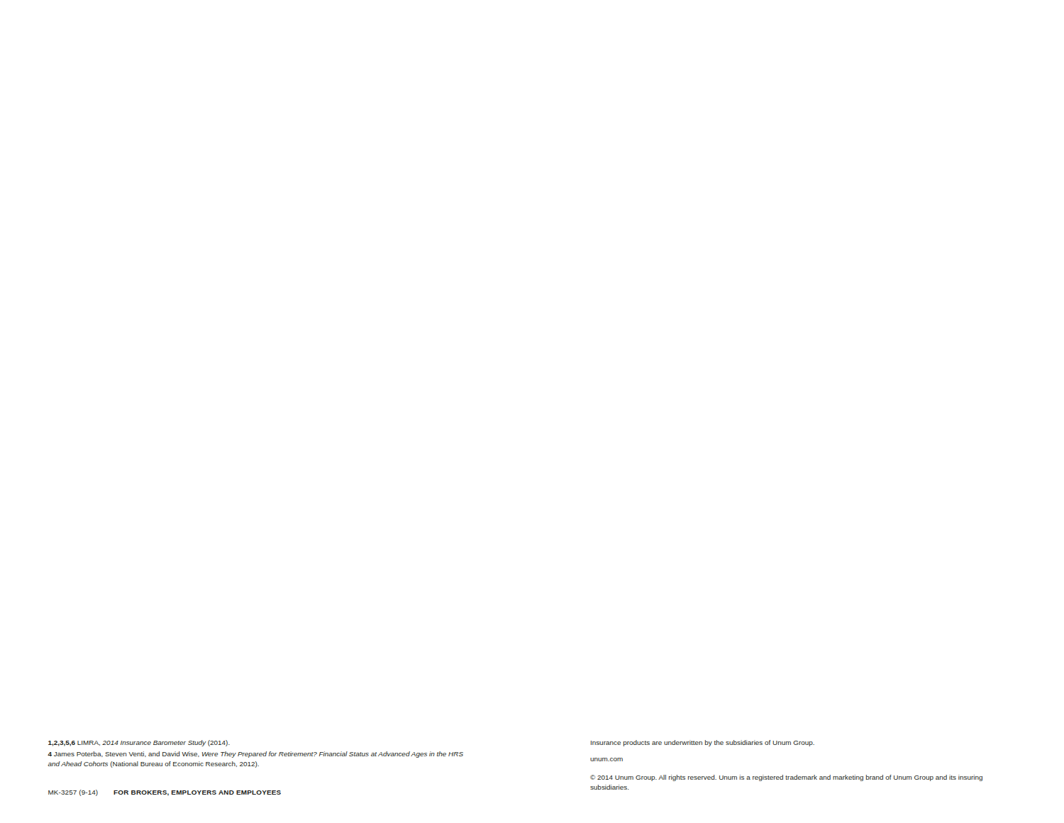1,2,3,5,6 LIMRA, 2014 Insurance Barometer Study (2014).
4 James Poterba, Steven Venti, and David Wise, Were They Prepared for Retirement? Financial Status at Advanced Ages in the HRS and Ahead Cohorts (National Bureau of Economic Research, 2012).
MK-3257 (9-14) FOR BROKERS, EMPLOYERS AND EMPLOYEES
Insurance products are underwritten by the subsidiaries of Unum Group.
unum.com
© 2014 Unum Group. All rights reserved. Unum is a registered trademark and marketing brand of Unum Group and its insuring subsidiaries.